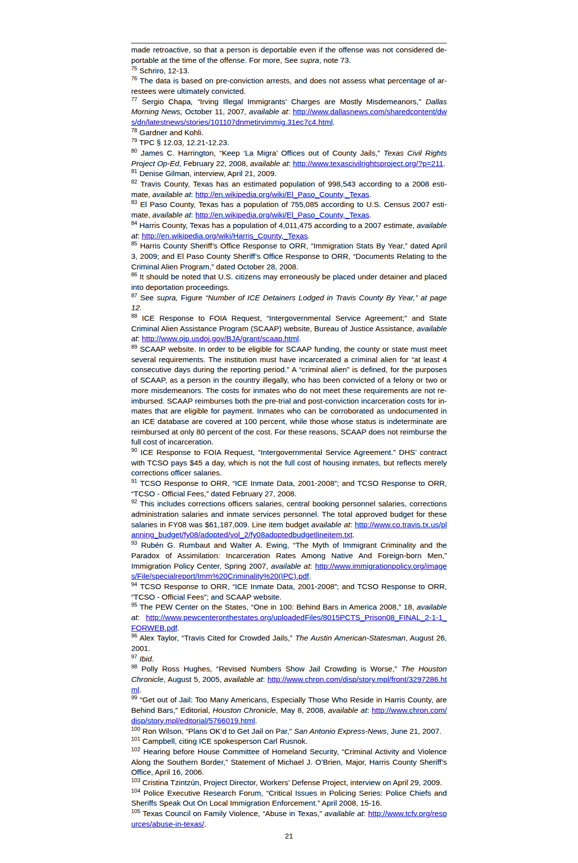made retroactive, so that a person is deportable even if the offense was not considered deportable at the time of the offense. For more, See supra, note 73.
75 Schriro, 12-13.
76 The data is based on pre-conviction arrests, and does not assess what percentage of arrestees were ultimately convicted.
77 Sergio Chapa, “Irving Illegal Immigrants’ Charges are Mostly Misdemeanors,” Dallas Morning News, October 11, 2007, available at: http://www.dallasnews.com/sharedcontent/dws/dn/latestnews/stories/101107dnmetirvimmig.31ec7c4.html.
78 Gardner and Kohli.
79 TPC § 12.03, 12.21-12.23.
80 James C. Harrington, “Keep ‘La Migra’ Offices out of County Jails,” Texas Civil Rights Project Op-Ed, February 22, 2008, available at: http://www.texascivilrightsproject.org/?p=211.
81 Denise Gilman, interview, April 21, 2009.
82 Travis County, Texas has an estimated population of 998,543 according to a 2008 estimate, available at: http://en.wikipedia.org/wiki/El_Paso_County,_Texas.
83 El Paso County, Texas has a population of 755,085 according to U.S. Census 2007 estimate, available at: http://en.wikipedia.org/wiki/El_Paso_County,_Texas.
84 Harris County, Texas has a population of 4,011,475 according to a 2007 estimate, available at: http://en.wikipedia.org/wiki/Harris_County,_Texas.
85 Harris County Sheriff’s Office Response to ORR, “Immigration Stats By Year,” dated April 3, 2009; and El Paso County Sheriff’s Office Response to ORR, “Documents Relating to the Criminal Alien Program,” dated October 28, 2008.
86 It should be noted that U.S. citizens may erroneously be placed under detainer and placed into deportation proceedings.
87 See supra, Figure “Number of ICE Detainers Lodged in Travis County By Year,” at page 12.
88 ICE Response to FOIA Request, “Intergovernmental Service Agreement;” and State Criminal Alien Assistance Program (SCAAP) website, Bureau of Justice Assistance, available at: http://www.ojp.usdoj.gov/BJA/grant/scaap.html.
89 SCAAP website. In order to be eligible for SCAAP funding, the county or state must meet several requirements. The institution must have incarcerated a criminal alien for “at least 4 consecutive days during the reporting period.” A “criminal alien” is defined, for the purposes of SCAAP, as a person in the country illegally, who has been convicted of a felony or two or more misdemeanors. The costs for inmates who do not meet these requirements are not reimbursed. SCAAP reimburses both the pre-trial and post-conviction incarceration costs for inmates that are eligible for payment. Inmates who can be corroborated as undocumented in an ICE database are covered at 100 percent, while those whose status is indeterminate are reimbursed at only 80 percent of the cost. For these reasons, SCAAP does not reimburse the full cost of incarceration.
90 ICE Response to FOIA Request, “Intergovernmental Service Agreement.” DHS’ contract with TCSO pays $45 a day, which is not the full cost of housing inmates, but reflects merely corrections officer salaries.
91 TCSO Response to ORR, “ICE Inmate Data, 2001-2008”; and TCSO Response to ORR, “TCSO - Official Fees,” dated February 27, 2008.
92 This includes corrections officers salaries, central booking personnel salaries, corrections administration salaries and inmate services personnel. The total approved budget for these salaries in FY08 was $61,187,009. Line item budget available at: http://www.co.travis.tx.us/planning_budget/fy08/adopted/vol_2/fy08adoptedbudgetlineitem.txt.
93 Rubén G. Rumbaut and Walter A. Ewing, “The Myth of Immigrant Criminality and the Paradox of Assimilation: Incarceration Rates Among Native And Foreign-born Men,” Immigration Policy Center, Spring 2007, available at: http://www.immigrationpolicy.org/images/File/specialreport/Imm%20Criminality%20(IPC).pdf.
94 TCSO Response to ORR, “ICE Inmate Data, 2001-2008”; and TCSO Response to ORR, “TCSO - Official Fees”; and SCAAP website.
95 The PEW Center on the States, “One in 100: Behind Bars in America 2008,” 18, available at: http://www.pewcenteronthestates.org/uploadedFiles/8015PCTS_Prison08_FINAL_2-1-1_FORWEB.pdf.
96 Alex Taylor, “Travis Cited for Crowded Jails,” The Austin American-Statesman, August 26, 2001.
97 Ibid.
98 Polly Ross Hughes, “Revised Numbers Show Jail Crowding is Worse,” The Houston Chronicle, August 5, 2005, available at: http://www.chron.com/disp/story.mpl/front/3297286.html.
99 “Get out of Jail: Too Many Americans, Especially Those Who Reside in Harris County, are Behind Bars,” Editorial, Houston Chronicle, May 8, 2008, available at: http://www.chron.com/disp/story.mpl/editorial/5766019.html.
100 Ron Wilson, “Plans OK’d to Get Jail on Par,” San Antonio Express-News, June 21, 2007.
101 Campbell, citing ICE spokesperson Carl Rusnok.
102 Hearing before House Committee of Homeland Security, “Criminal Activity and Violence Along the Southern Border,” Statement of Michael J. O’Brien, Major, Harris County Sheriff’s Office, April 16, 2006.
103 Cristina Tzintzún, Project Director, Workers’ Defense Project, interview on April 29, 2009.
104 Police Executive Research Forum, “Critical Issues in Policing Series: Police Chiefs and Sheriffs Speak Out On Local Immigration Enforcement.” April 2008, 15-16.
105 Texas Council on Family Violence, “Abuse in Texas,” available at: http://www.tcfv.org/resources/abuse-in-texas/.
21